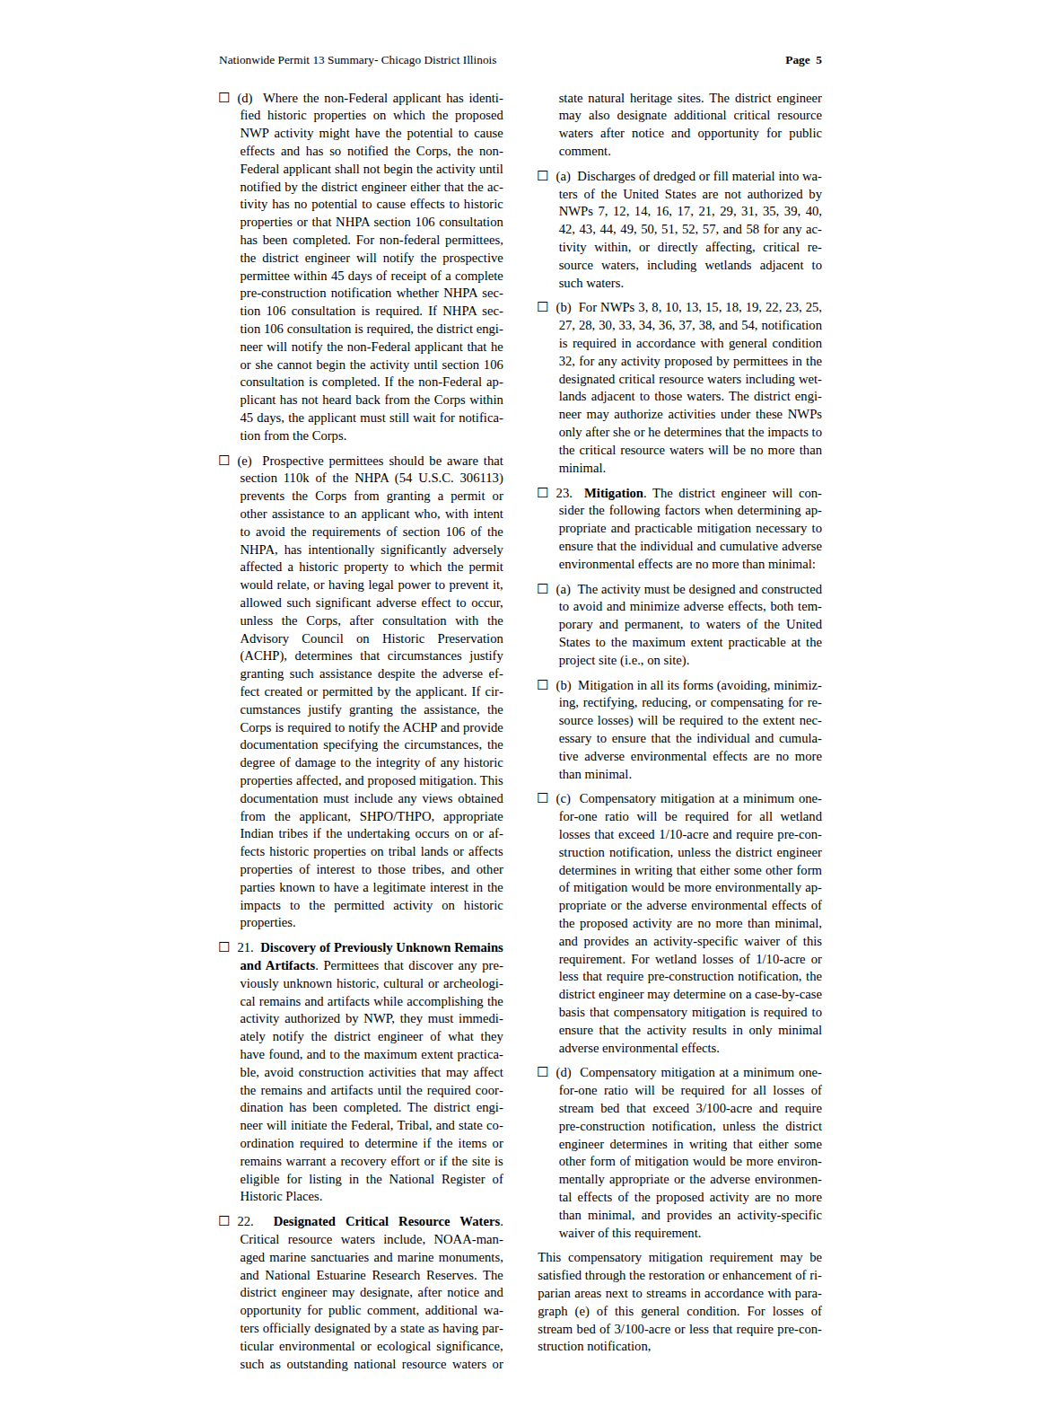Nationwide Permit 13 Summary- Chicago District Illinois Page 5
(d) Where the non-Federal applicant has identified historic properties on which the proposed NWP activity might have the potential to cause effects and has so notified the Corps, the non-Federal applicant shall not begin the activity until notified by the district engineer either that the activity has no potential to cause effects to historic properties or that NHPA section 106 consultation has been completed. For non-federal permittees, the district engineer will notify the prospective permittee within 45 days of receipt of a complete pre-construction notification whether NHPA section 106 consultation is required. If NHPA section 106 consultation is required, the district engineer will notify the non-Federal applicant that he or she cannot begin the activity until section 106 consultation is completed. If the non-Federal applicant has not heard back from the Corps within 45 days, the applicant must still wait for notification from the Corps.
(e) Prospective permittees should be aware that section 110k of the NHPA (54 U.S.C. 306113) prevents the Corps from granting a permit or other assistance to an applicant who, with intent to avoid the requirements of section 106 of the NHPA, has intentionally significantly adversely affected a historic property to which the permit would relate, or having legal power to prevent it, allowed such significant adverse effect to occur, unless the Corps, after consultation with the Advisory Council on Historic Preservation (ACHP), determines that circumstances justify granting such assistance despite the adverse effect created or permitted by the applicant. If circumstances justify granting the assistance, the Corps is required to notify the ACHP and provide documentation specifying the circumstances, the degree of damage to the integrity of any historic properties affected, and proposed mitigation. This documentation must include any views obtained from the applicant, SHPO/THPO, appropriate Indian tribes if the undertaking occurs on or affects historic properties on tribal lands or affects properties of interest to those tribes, and other parties known to have a legitimate interest in the impacts to the permitted activity on historic properties.
21. Discovery of Previously Unknown Remains and Artifacts. Permittees that discover any previously unknown historic, cultural or archeological remains and artifacts while accomplishing the activity authorized by NWP, they must immediately notify the district engineer of what they have found, and to the maximum extent practicable, avoid construction activities that may affect the remains and artifacts until the required coordination has been completed. The district engineer will initiate the Federal, Tribal, and state coordination required to determine if the items or remains warrant a recovery effort or if the site is eligible for listing in the National Register of Historic Places.
22. Designated Critical Resource Waters. Critical resource waters include, NOAA-managed marine sanctuaries and marine monuments, and National Estuarine Research Reserves. The district engineer may designate, after notice and opportunity for public comment, additional waters officially designated by a state as having particular environmental or ecological significance, such as outstanding national resource waters or state natural heritage sites. The district engineer may also designate additional critical resource waters after notice and opportunity for public comment.
(a) Discharges of dredged or fill material into waters of the United States are not authorized by NWPs 7, 12, 14, 16, 17, 21, 29, 31, 35, 39, 40, 42, 43, 44, 49, 50, 51, 52, 57, and 58 for any activity within, or directly affecting, critical resource waters, including wetlands adjacent to such waters.
(b) For NWPs 3, 8, 10, 13, 15, 18, 19, 22, 23, 25, 27, 28, 30, 33, 34, 36, 37, 38, and 54, notification is required in accordance with general condition 32, for any activity proposed by permittees in the designated critical resource waters including wetlands adjacent to those waters. The district engineer may authorize activities under these NWPs only after she or he determines that the impacts to the critical resource waters will be no more than minimal.
23. Mitigation. The district engineer will consider the following factors when determining appropriate and practicable mitigation necessary to ensure that the individual and cumulative adverse environmental effects are no more than minimal:
(a) The activity must be designed and constructed to avoid and minimize adverse effects, both temporary and permanent, to waters of the United States to the maximum extent practicable at the project site (i.e., on site).
(b) Mitigation in all its forms (avoiding, minimizing, rectifying, reducing, or compensating for resource losses) will be required to the extent necessary to ensure that the individual and cumulative adverse environmental effects are no more than minimal.
(c) Compensatory mitigation at a minimum one-for-one ratio will be required for all wetland losses that exceed 1/10-acre and require pre-construction notification, unless the district engineer determines in writing that either some other form of mitigation would be more environmentally appropriate or the adverse environmental effects of the proposed activity are no more than minimal, and provides an activity-specific waiver of this requirement. For wetland losses of 1/10-acre or less that require pre-construction notification, the district engineer may determine on a case-by-case basis that compensatory mitigation is required to ensure that the activity results in only minimal adverse environmental effects.
(d) Compensatory mitigation at a minimum one-for-one ratio will be required for all losses of stream bed that exceed 3/100-acre and require pre-construction notification, unless the district engineer determines in writing that either some other form of mitigation would be more environmentally appropriate or the adverse environmental effects of the proposed activity are no more than minimal, and provides an activity-specific waiver of this requirement.
This compensatory mitigation requirement may be satisfied through the restoration or enhancement of riparian areas next to streams in accordance with paragraph (e) of this general condition. For losses of stream bed of 3/100-acre or less that require pre-construction notification,